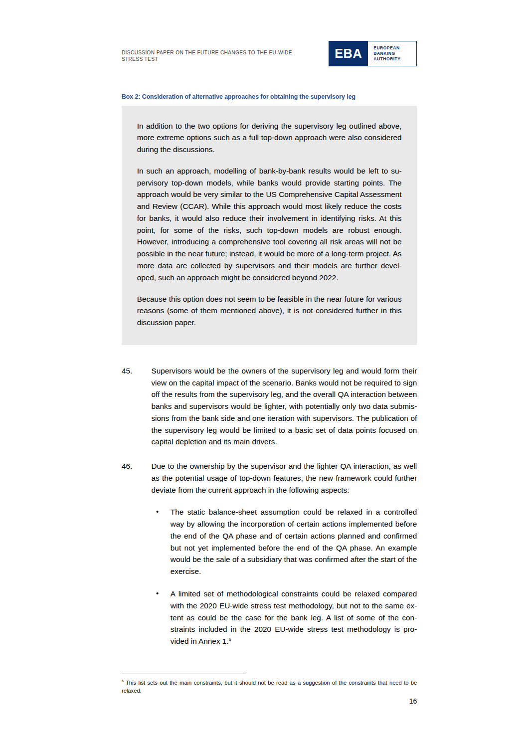Discussion paper on the future changes to the EU-wide stress test
EBA
European Banking Authority
Box 2: Consideration of alternative approaches for obtaining the supervisory leg
In addition to the two options for deriving the supervisory leg outlined above, more extreme options such as a full top-down approach were also considered during the discussions.
In such an approach, modelling of bank-by-bank results would be left to supervisory top-down models, while banks would provide starting points. The approach would be very similar to the US Comprehensive Capital Assessment and Review (CCAR). While this approach would most likely reduce the costs for banks, it would also reduce their involvement in identifying risks. At this point, for some of the risks, such top-down models are robust enough. However, introducing a comprehensive tool covering all risk areas will not be possible in the near future; instead, it would be more of a long-term project. As more data are collected by supervisors and their models are further developed, such an approach might be considered beyond 2022.
Because this option does not seem to be feasible in the near future for various reasons (some of them mentioned above), it is not considered further in this discussion paper.
Supervisors would be the owners of the supervisory leg and would form their view on the capital impact of the scenario. Banks would not be required to sign off the results from the supervisory leg, and the overall QA interaction between banks and supervisors would be lighter, with potentially only two data submissions from the bank side and one iteration with supervisors. The publication of the supervisory leg would be limited to a basic set of data points focused on capital depletion and its main drivers.
Due to the ownership by the supervisor and the lighter QA interaction, as well as the potential usage of top-down features, the new framework could further deviate from the current approach in the following aspects:
The static balance-sheet assumption could be relaxed in a controlled way by allowing the incorporation of certain actions implemented before the end of the QA phase and of certain actions planned and confirmed but not yet implemented before the end of the QA phase. An example would be the sale of a subsidiary that was confirmed after the start of the exercise.
A limited set of methodological constraints could be relaxed compared with the 2020 EU-wide stress test methodology, but not to the same extent as could be the case for the bank leg. A list of some of the constraints included in the 2020 EU-wide stress test methodology is provided in Annex 1.6
6 This list sets out the main constraints, but it should not be read as a suggestion of the constraints that need to be relaxed.
16